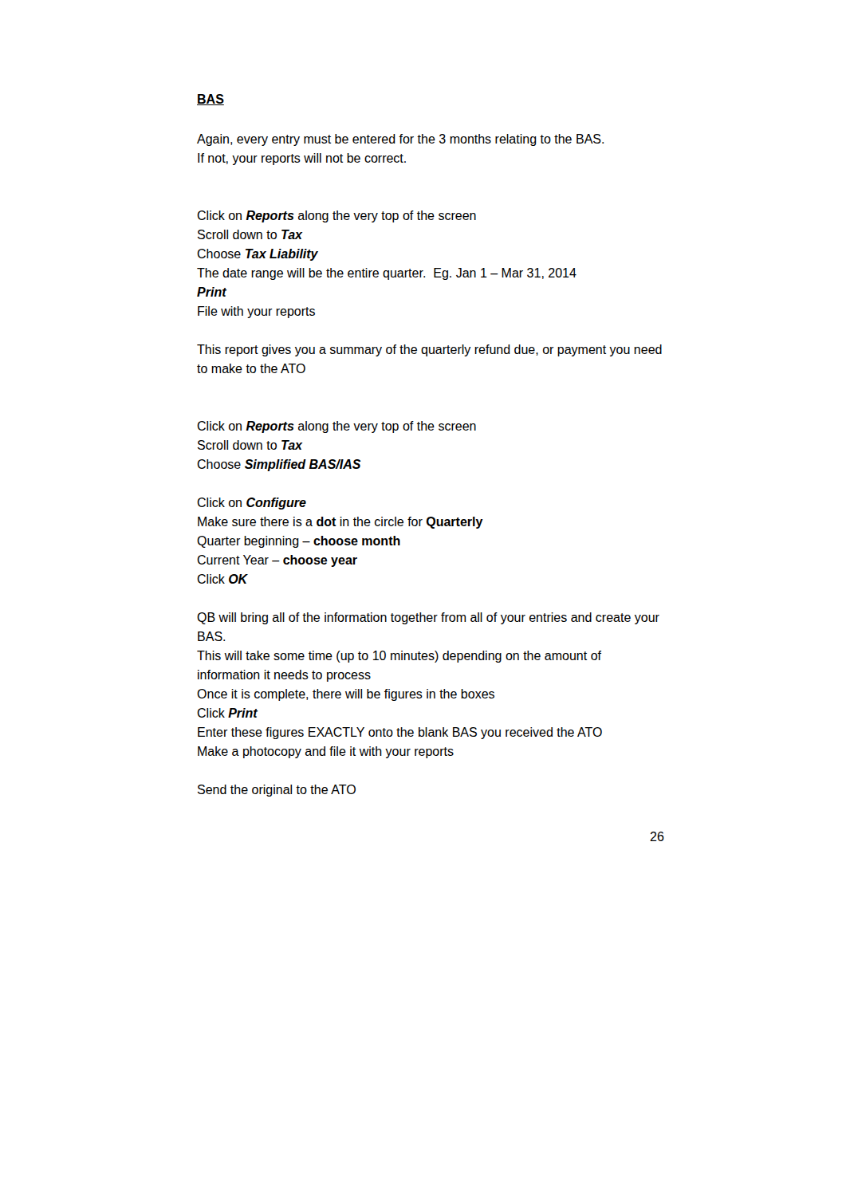BAS
Again, every entry must be entered for the 3 months relating to the BAS.
If not, your reports will not be correct.
Click on Reports along the very top of the screen
Scroll down to Tax
Choose Tax Liability
The date range will be the entire quarter. Eg. Jan 1 – Mar 31, 2014
Print
File with your reports
This report gives you a summary of the quarterly refund due, or payment you need to make to the ATO
Click on Reports along the very top of the screen
Scroll down to Tax
Choose Simplified BAS/IAS
Click on Configure
Make sure there is a dot in the circle for Quarterly
Quarter beginning – choose month
Current Year – choose year
Click OK
QB will bring all of the information together from all of your entries and create your BAS.
This will take some time (up to 10 minutes) depending on the amount of information it needs to process
Once it is complete, there will be figures in the boxes
Click Print
Enter these figures EXACTLY onto the blank BAS you received the ATO
Make a photocopy and file it with your reports
Send the original to the ATO
26